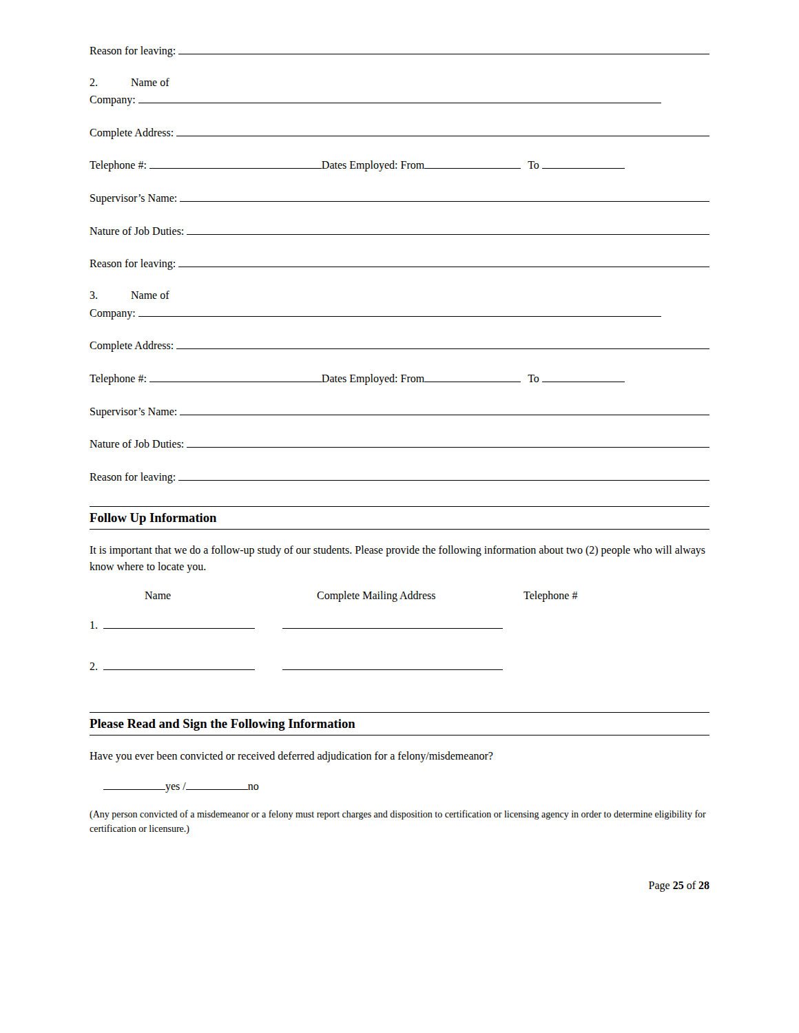Reason for leaving:
2. Name of
Company:
Complete Address:
Telephone #: Dates Employed: From To
Supervisor’s Name:
Nature of Job Duties:
Reason for leaving:
3. Name of
Company:
Complete Address:
Telephone #: Dates Employed: From To
Supervisor’s Name:
Nature of Job Duties:
Reason for leaving:
Follow Up Information
It is important that we do a follow-up study of our students. Please provide the following information about two (2) people who will always know where to locate you.
Name Complete Mailing Address Telephone #
1.
2.
Please Read and Sign the Following Information
Have you ever been convicted or received deferred adjudication for a felony/misdemeanor?
yes / no
(Any person convicted of a misdemeanor or a felony must report charges and disposition to certification or licensing agency in order to determine eligibility for certification or licensure.)
Page 25 of 28